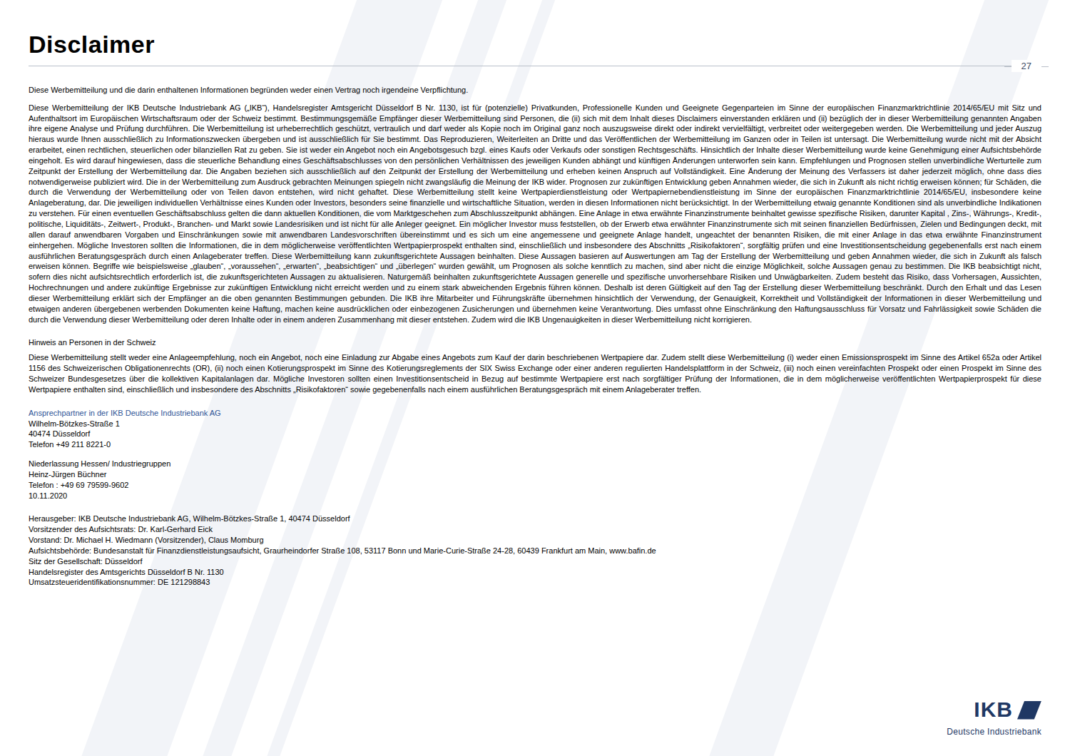Disclaimer
27
Diese Werbemitteilung und die darin enthaltenen Informationen begründen weder einen Vertrag noch irgendeine Verpflichtung.
Diese Werbemitteilung der IKB Deutsche Industriebank AG („IKB“), Handelsregister Amtsgericht Düsseldorf B Nr. 1130, ist für (potenzielle) Privatkunden, Professionelle Kunden und Geeignete Gegenparteien im Sinne der europäischen Finanzmarktrichtlinie 2014/65/EU mit Sitz und Aufenthaltsort im Europäischen Wirtschaftsraum oder der Schweiz bestimmt. Bestimmungsgemäße Empfänger dieser Werbemitteilung sind Personen, die (ii) sich mit dem Inhalt dieses Disclaimers einverstanden erklären und (ii) bezüglich der in dieser Werbemitteilung genannten Angaben ihre eigene Analyse und Prüfung durchführen. Die Werbemitteilung ist urheberrechtlich geschützt, vertraulich und darf weder als Kopie noch im Original ganz noch auszugsweise direkt oder indirekt vervielfältigt, verbreitet oder weitergegeben werden. Die Werbemitteilung und jeder Auszug hieraus wurde Ihnen ausschließlich zu Informationszwecken übergeben und ist ausschließlich für Sie bestimmt. Das Reproduzieren, Weiterleiten an Dritte und das Veröffentlichen der Werbemitteilung im Ganzen oder in Teilen ist untersagt. Die Werbemitteilung wurde nicht mit der Absicht erarbeitet, einen rechtlichen, steuerlichen oder bilanziellen Rat zu geben. Sie ist weder ein Angebot noch ein Angebotsgesuch bzgl. eines Kaufs oder Verkaufs oder sonstigen Rechtsgeschäfts. Hinsichtlich der Inhalte dieser Werbemitteilung wurde keine Genehmigung einer Aufsichtsbehörde eingeholt. Es wird darauf hingewiesen, dass die steuerliche Behandlung eines Geschäftsabschlusses von den persönlichen Verhältnissen des jeweiligen Kunden abhängt und künftigen Änderungen unterworfen sein kann. Empfehlungen und Prognosen stellen unverbindliche Werturteile zum Zeitpunkt der Erstellung der Werbemitteilung dar. Die Angaben beziehen sich ausschließlich auf den Zeitpunkt der Erstellung der Werbemitteilung und erheben keinen Anspruch auf Vollständigkeit. Eine Änderung der Meinung des Verfassers ist daher jederzeit möglich, ohne dass dies notwendigerweise publiziert wird. Die in der Werbemitteilung zum Ausdruck gebrachten Meinungen spiegeln nicht zwangsläufig die Meinung der IKB wider. Prognosen zur zukünftigen Entwicklung geben Annahmen wieder, die sich in Zukunft als nicht richtig erweisen können; für Schäden, die durch die Verwendung der Werbemitteilung oder von Teilen davon entstehen, wird nicht gehaftet. Diese Werbemitteilung stellt keine Wertpapierdienstleistung oder Wertpapiernebendienstleistung im Sinne der europäischen Finanzmarktrichtlinie 2014/65/EU, insbesondere keine Anlageberatung, dar. Die jeweiligen individuellen Verhältnisse eines Kunden oder Investors, besonders seine finanzielle und wirtschaftliche Situation, werden in diesen Informationen nicht berücksichtigt. In der Werbemitteilung etwaig genannte Konditionen sind als unverbindliche Indikationen zu verstehen. Für einen eventuellen Geschäftsabschluss gelten die dann aktuellen Konditionen, die vom Marktgeschehen zum Abschlusszeitpunkt abhängen. Eine Anlage in etwa erwähnte Finanzinstrumente beinhaltet gewisse spezifische Risiken, darunter Kapital , Zins-, Währungs-, Kredit-, politische, Liquiditäts-, Zeitwert-, Produkt-, Branchen- und Markt sowie Landesrisiken und ist nicht für alle Anleger geeignet. Ein möglicher Investor muss feststellen, ob der Erwerb etwa erwähnter Finanzinstrumente sich mit seinen finanziellen Bedürfnissen, Zielen und Bedingungen deckt, mit allen darauf anwendbaren Vorgaben und Einschränkungen sowie mit anwendbaren Landesvorschriften übereinstimmt und es sich um eine angemessene und geeignete Anlage handelt, ungeachtet der benannten Risiken, die mit einer Anlage in das etwa erwähnte Finanzinstrument einhergehen. Mögliche Investoren sollten die Informationen, die in dem möglicherweise veröffentlichten Wertpapierprospekt enthalten sind, einschließlich und insbesondere des Abschnitts „Risikofaktoren“, sorgfältig prüfen und eine Investitionsentscheidung gegebenenfalls erst nach einem ausführlichen Beratungsgespräch durch einen Anlageberater treffen. Diese Werbemitteilung kann zukunftsgerichtete Aussagen beinhalten. Diese Aussagen basieren auf Auswertungen am Tag der Erstellung der Werbemitteilung und geben Annahmen wieder, die sich in Zukunft als falsch erweisen können. Begriffe wie beispielsweise „glauben“, „voraussehen“, „erwarten“, „beabsichtigen“ und „überlegen“ wurden gewählt, um Prognosen als solche kenntlich zu machen, sind aber nicht die einzige Möglichkeit, solche Aussagen genau zu bestimmen. Die IKB beabsichtigt nicht, sofern dies nicht aufsichtsrechtlich erforderlich ist, die zukunftsgerichteten Aussagen zu aktualisieren. Naturgemäß beinhalten zukunftsgerichtete Aussagen generelle und spezifische unvorhersehbare Risiken und Unwägbarkeiten. Zudem besteht das Risiko, dass Vorhersagen, Aussichten, Hochrechnungen und andere zukünftige Ergebnisse zur zukünftigen Entwicklung nicht erreicht werden und zu einem stark abweichenden Ergebnis führen können. Deshalb ist deren Gültigkeit auf den Tag der Erstellung dieser Werbemitteilung beschränkt. Durch den Erhalt und das Lesen dieser Werbemitteilung erklärt sich der Empfänger an die oben genannten Bestimmungen gebunden. Die IKB ihre Mitarbeiter und Führungskräfte übernehmen hinsichtlich der Verwendung, der Genauigkeit, Korrektheit und Vollständigkeit der Informationen in dieser Werbemitteilung und etwaigen anderen übergebenen werbenden Dokumenten keine Haftung, machen keine ausdrücklichen oder einbezogenen Zusicherungen und übernehmen keine Verantwortung. Dies umfasst ohne Einschränkung den Haftungsausschluss für Vorsatz und Fahrlässigkeit sowie Schäden die durch die Verwendung dieser Werbemitteilung oder deren Inhalte oder in einem anderen Zusammenhang mit dieser entstehen. Zudem wird die IKB Ungenauigkeiten in dieser Werbemitteilung nicht korrigieren.
Hinweis an Personen in der Schweiz
Diese Werbemitteilung stellt weder eine Anlageempfehlung, noch ein Angebot, noch eine Einladung zur Abgabe eines Angebots zum Kauf der darin beschriebenen Wertpapiere dar. Zudem stellt diese Werbemitteilung (i) weder einen Emissionsprospekt im Sinne des Artikel 652a oder Artikel 1156 des Schweizerischen Obligationenrechts (OR), (ii) noch einen Kotierungsprospekt im Sinne des Kotierungsreglements der SIX Swiss Exchange oder einer anderen regulierten Handelsplattform in der Schweiz, (iii) noch einen vereinfachten Prospekt oder einen Prospekt im Sinne des Schweizer Bundesgesetzes über die kollektiven Kapitalanlagen dar. Mögliche Investoren sollten einen Investitionsentscheid in Bezug auf bestimmte Wertpapiere erst nach sorgfältiger Prüfung der Informationen, die in dem möglicherweise veröffentlichten Wertpapierprospekt für diese Wertpapiere enthalten sind, einschließlich und insbesondere des Abschnitts „Risikofaktoren“ sowie gegebenenfalls nach einem ausführlichen Beratungsgespräch mit einem Anlageberater treffen.
Ansprechpartner in der IKB Deutsche Industriebank AG
Wilhelm-Bötzkes-Straße 1
40474 Düsseldorf
Telefon +49 211 8221-0
Niederlassung Hessen/ Industriegruppen
Heinz-Jürgen Büchner
Telefon : +49 69 79599-9602
10.11.2020
Herausgeber: IKB Deutsche Industriebank AG, Wilhelm-Bötzkes-Straße 1, 40474 Düsseldorf
Vorsitzender des Aufsichtsrats: Dr. Karl-Gerhard Eick
Vorstand: Dr. Michael H. Wiedmann (Vorsitzender), Claus Momburg
Aufsichtsbehörde: Bundesanstalt für Finanzdienstleistungsaufsicht, Graurheindorfer Straße 108, 53117 Bonn und Marie-Curie-Straße 24-28, 60439 Frankfurt am Main, www.bafin.de
Sitz der Gesellschaft: Düsseldorf
Handelsregister des Amtsgerichts Düsseldorf B Nr. 1130
Umsatzsteueridentifikationsnummer: DE 121298843
IKB
Deutsche Industriebank